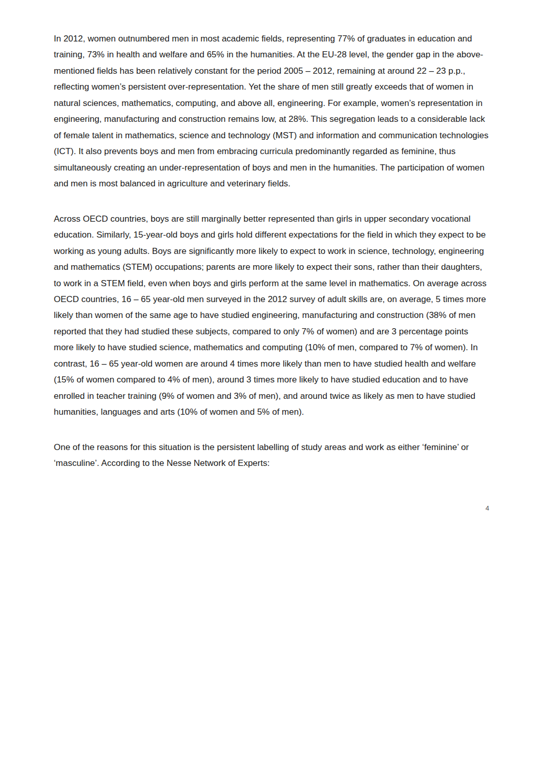In 2012, women outnumbered men in most academic fields, representing 77% of graduates in education and training, 73% in health and welfare and 65% in the humanities. At the EU-28 level, the gender gap in the above-mentioned fields has been relatively constant for the period 2005 – 2012, remaining at around 22 – 23 p.p., reflecting women’s persistent over-representation. Yet the share of men still greatly exceeds that of women in natural sciences, mathematics, computing, and above all, engineering. For example, women’s representation in engineering, manufacturing and construction remains low, at 28%. This segregation leads to a considerable lack of female talent in mathematics, science and technology (MST) and information and communication technologies (ICT). It also prevents boys and men from embracing curricula predominantly regarded as feminine, thus simultaneously creating an under-representation of boys and men in the humanities. The participation of women and men is most balanced in agriculture and veterinary fields.
Across OECD countries, boys are still marginally better represented than girls in upper secondary vocational education. Similarly, 15-year-old boys and girls hold different expectations for the field in which they expect to be working as young adults. Boys are significantly more likely to expect to work in science, technology, engineering and mathematics (STEM) occupations; parents are more likely to expect their sons, rather than their daughters, to work in a STEM field, even when boys and girls perform at the same level in mathematics. On average across OECD countries, 16 – 65 year-old men surveyed in the 2012 survey of adult skills are, on average, 5 times more likely than women of the same age to have studied engineering, manufacturing and construction (38% of men reported that they had studied these subjects, compared to only 7% of women) and are 3 percentage points more likely to have studied science, mathematics and computing (10% of men, compared to 7% of women). In contrast, 16 – 65 year-old women are around 4 times more likely than men to have studied health and welfare (15% of women compared to 4% of men), around 3 times more likely to have studied education and to have enrolled in teacher training (9% of women and 3% of men), and around twice as likely as men to have studied humanities, languages and arts (10% of women and 5% of men).
One of the reasons for this situation is the persistent labelling of study areas and work as either ‘feminine’ or ‘masculine’. According to the Nesse Network of Experts:
4